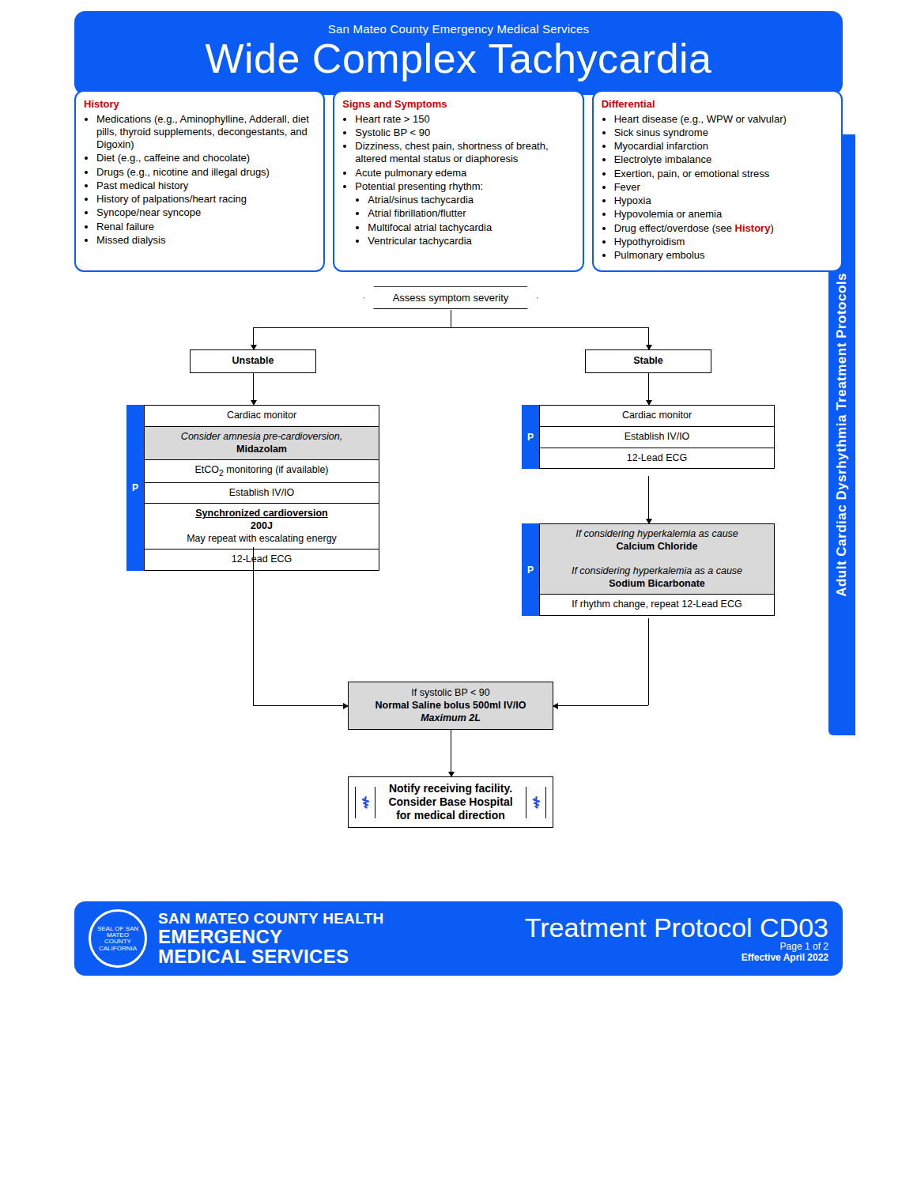San Mateo County Emergency Medical Services
Wide Complex Tachycardia
History
Medications (e.g., Aminophylline, Adderall, diet pills, thyroid supplements, decongestants, and Digoxin)
Diet (e.g., caffeine and chocolate)
Drugs (e.g., nicotine and illegal drugs)
Past medical history
History of palpations/heart racing
Syncope/near syncope
Renal failure
Missed dialysis
Signs and Symptoms
Heart rate > 150
Systolic BP < 90
Dizziness, chest pain, shortness of breath, altered mental status or diaphoresis
Acute pulmonary edema
Potential presenting rhythm:
Atrial/sinus tachycardia
Atrial fibrillation/flutter
Multifocal atrial tachycardia
Ventricular tachycardia
Differential
Heart disease (e.g., WPW or valvular)
Sick sinus syndrome
Myocardial infarction
Electrolyte imbalance
Exertion, pain, or emotional stress
Fever
Hypoxia
Hypovolemia or anemia
Drug effect/overdose (see History)
Hypothyroidism
Pulmonary embolus
Adult Cardiac Dysrhythmia Treatment Protocols
Assess symptom severity
Unstable
Stable
P
Cardiac monitor
Consider amnesia pre-cardioversion,
Midazolam
EtCO2 monitoring (if available)
Establish IV/IO
Synchronized cardioversion
200J
May repeat with escalating energy
12-Lead ECG
P
Cardiac monitor
Establish IV/IO
12-Lead ECG
P
If considering hyperkalemia as cause
Calcium Chloride
If considering hyperkalemia as a cause
Sodium Bicarbonate
If rhythm change, repeat 12-Lead ECG
If systolic BP < 90
Normal Saline bolus 500ml IV/IO
Maximum 2L
⚕
Notify receiving facility.
Consider Base Hospital
for medical direction
⚕
SEAL OF SAN
MATEO
COUNTY
CALIFORNIA
SAN MATEO COUNTY HEALTH
EMERGENCY
MEDICAL SERVICES
Treatment Protocol CD03
Page 1 of 2
Effective April 2022